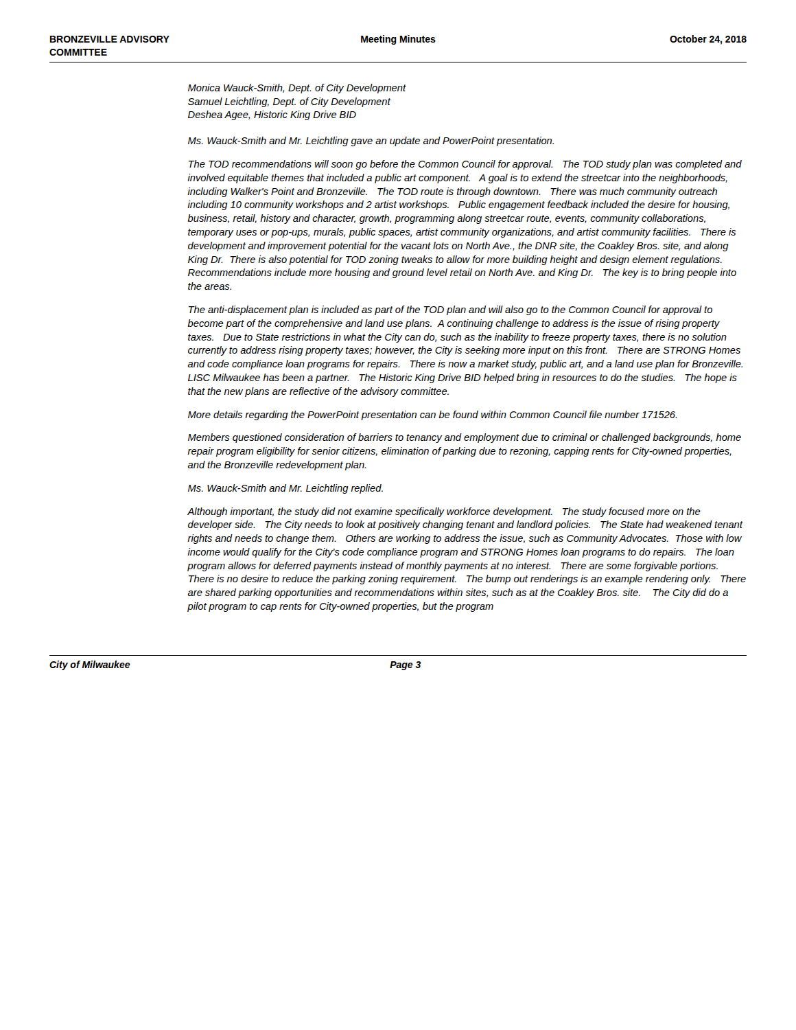BRONZEVILLE ADVISORY
COMMITTEE
Meeting Minutes
October 24, 2018
Monica Wauck-Smith, Dept. of City Development
Samuel Leichtling, Dept. of City Development
Deshea Agee, Historic King Drive BID
Ms. Wauck-Smith and Mr. Leichtling gave an update and PowerPoint presentation.
The TOD recommendations will soon go before the Common Council for approval. The TOD study plan was completed and involved equitable themes that included a public art component. A goal is to extend the streetcar into the neighborhoods, including Walker's Point and Bronzeville. The TOD route is through downtown. There was much community outreach including 10 community workshops and 2 artist workshops. Public engagement feedback included the desire for housing, business, retail, history and character, growth, programming along streetcar route, events, community collaborations, temporary uses or pop-ups, murals, public spaces, artist community organizations, and artist community facilities. There is development and improvement potential for the vacant lots on North Ave., the DNR site, the Coakley Bros. site, and along King Dr. There is also potential for TOD zoning tweaks to allow for more building height and design element regulations. Recommendations include more housing and ground level retail on North Ave. and King Dr. The key is to bring people into the areas.
The anti-displacement plan is included as part of the TOD plan and will also go to the Common Council for approval to become part of the comprehensive and land use plans. A continuing challenge to address is the issue of rising property taxes. Due to State restrictions in what the City can do, such as the inability to freeze property taxes, there is no solution currently to address rising property taxes; however, the City is seeking more input on this front. There are STRONG Homes and code compliance loan programs for repairs. There is now a market study, public art, and a land use plan for Bronzeville. LISC Milwaukee has been a partner. The Historic King Drive BID helped bring in resources to do the studies. The hope is that the new plans are reflective of the advisory committee.
More details regarding the PowerPoint presentation can be found within Common Council file number 171526.
Members questioned consideration of barriers to tenancy and employment due to criminal or challenged backgrounds, home repair program eligibility for senior citizens, elimination of parking due to rezoning, capping rents for City-owned properties, and the Bronzeville redevelopment plan.
Ms. Wauck-Smith and Mr. Leichtling replied.
Although important, the study did not examine specifically workforce development. The study focused more on the developer side. The City needs to look at positively changing tenant and landlord policies. The State had weakened tenant rights and needs to change them. Others are working to address the issue, such as Community Advocates. Those with low income would qualify for the City's code compliance program and STRONG Homes loan programs to do repairs. The loan program allows for deferred payments instead of monthly payments at no interest. There are some forgivable portions. There is no desire to reduce the parking zoning requirement. The bump out renderings is an example rendering only. There are shared parking opportunities and recommendations within sites, such as at the Coakley Bros. site. The City did do a pilot program to cap rents for City-owned properties, but the program
City of Milwaukee
Page 3